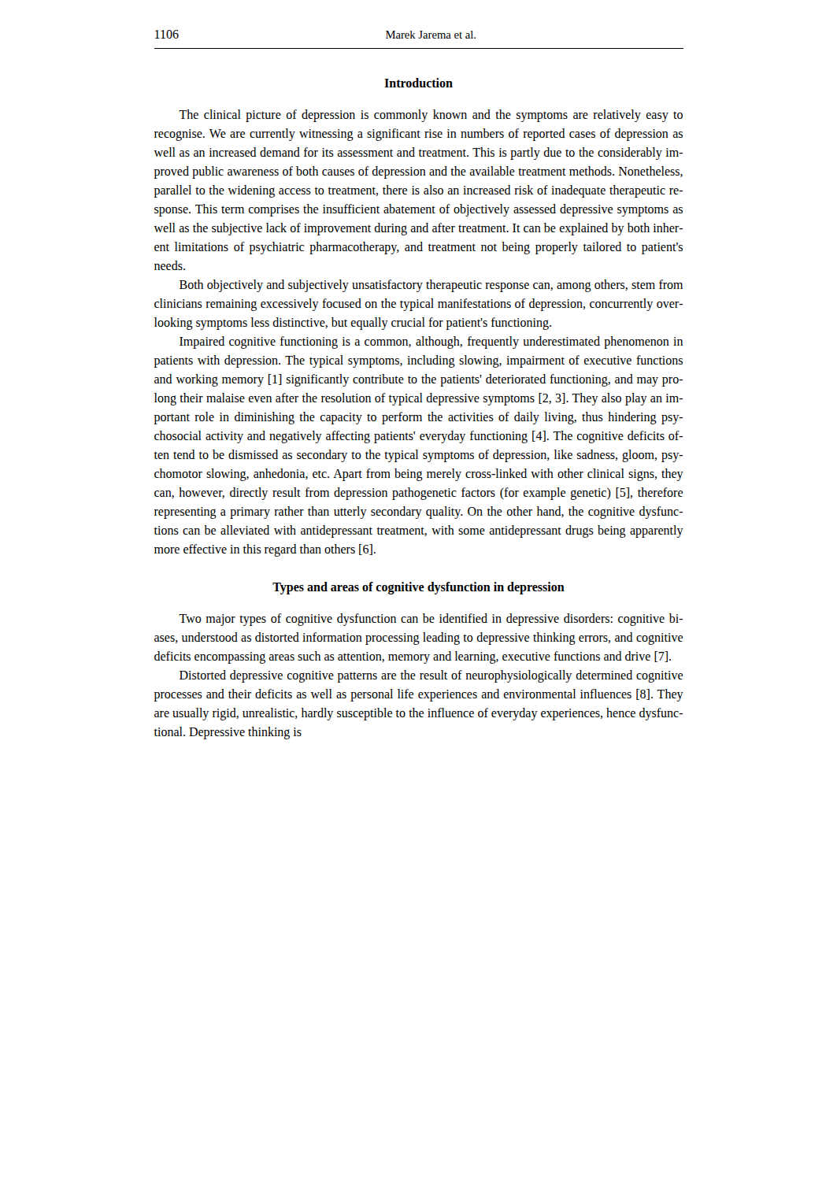1106 Marek Jarema et al.
Introduction
The clinical picture of depression is commonly known and the symptoms are relatively easy to recognise. We are currently witnessing a significant rise in numbers of reported cases of depression as well as an increased demand for its assessment and treatment. This is partly due to the considerably improved public awareness of both causes of depression and the available treatment methods. Nonetheless, parallel to the widening access to treatment, there is also an increased risk of inadequate therapeutic response. This term comprises the insufficient abatement of objectively assessed depressive symptoms as well as the subjective lack of improvement during and after treatment. It can be explained by both inherent limitations of psychiatric pharmacotherapy, and treatment not being properly tailored to patient's needs.
Both objectively and subjectively unsatisfactory therapeutic response can, among others, stem from clinicians remaining excessively focused on the typical manifestations of depression, concurrently overlooking symptoms less distinctive, but equally crucial for patient's functioning.
Impaired cognitive functioning is a common, although, frequently underestimated phenomenon in patients with depression. The typical symptoms, including slowing, impairment of executive functions and working memory [1] significantly contribute to the patients' deteriorated functioning, and may prolong their malaise even after the resolution of typical depressive symptoms [2, 3]. They also play an important role in diminishing the capacity to perform the activities of daily living, thus hindering psychosocial activity and negatively affecting patients' everyday functioning [4]. The cognitive deficits often tend to be dismissed as secondary to the typical symptoms of depression, like sadness, gloom, psychomotor slowing, anhedonia, etc. Apart from being merely cross-linked with other clinical signs, they can, however, directly result from depression pathogenetic factors (for example genetic) [5], therefore representing a primary rather than utterly secondary quality. On the other hand, the cognitive dysfunctions can be alleviated with antidepressant treatment, with some antidepressant drugs being apparently more effective in this regard than others [6].
Types and areas of cognitive dysfunction in depression
Two major types of cognitive dysfunction can be identified in depressive disorders: cognitive biases, understood as distorted information processing leading to depressive thinking errors, and cognitive deficits encompassing areas such as attention, memory and learning, executive functions and drive [7].
Distorted depressive cognitive patterns are the result of neurophysiologically determined cognitive processes and their deficits as well as personal life experiences and environmental influences [8]. They are usually rigid, unrealistic, hardly susceptible to the influence of everyday experiences, hence dysfunctional. Depressive thinking is